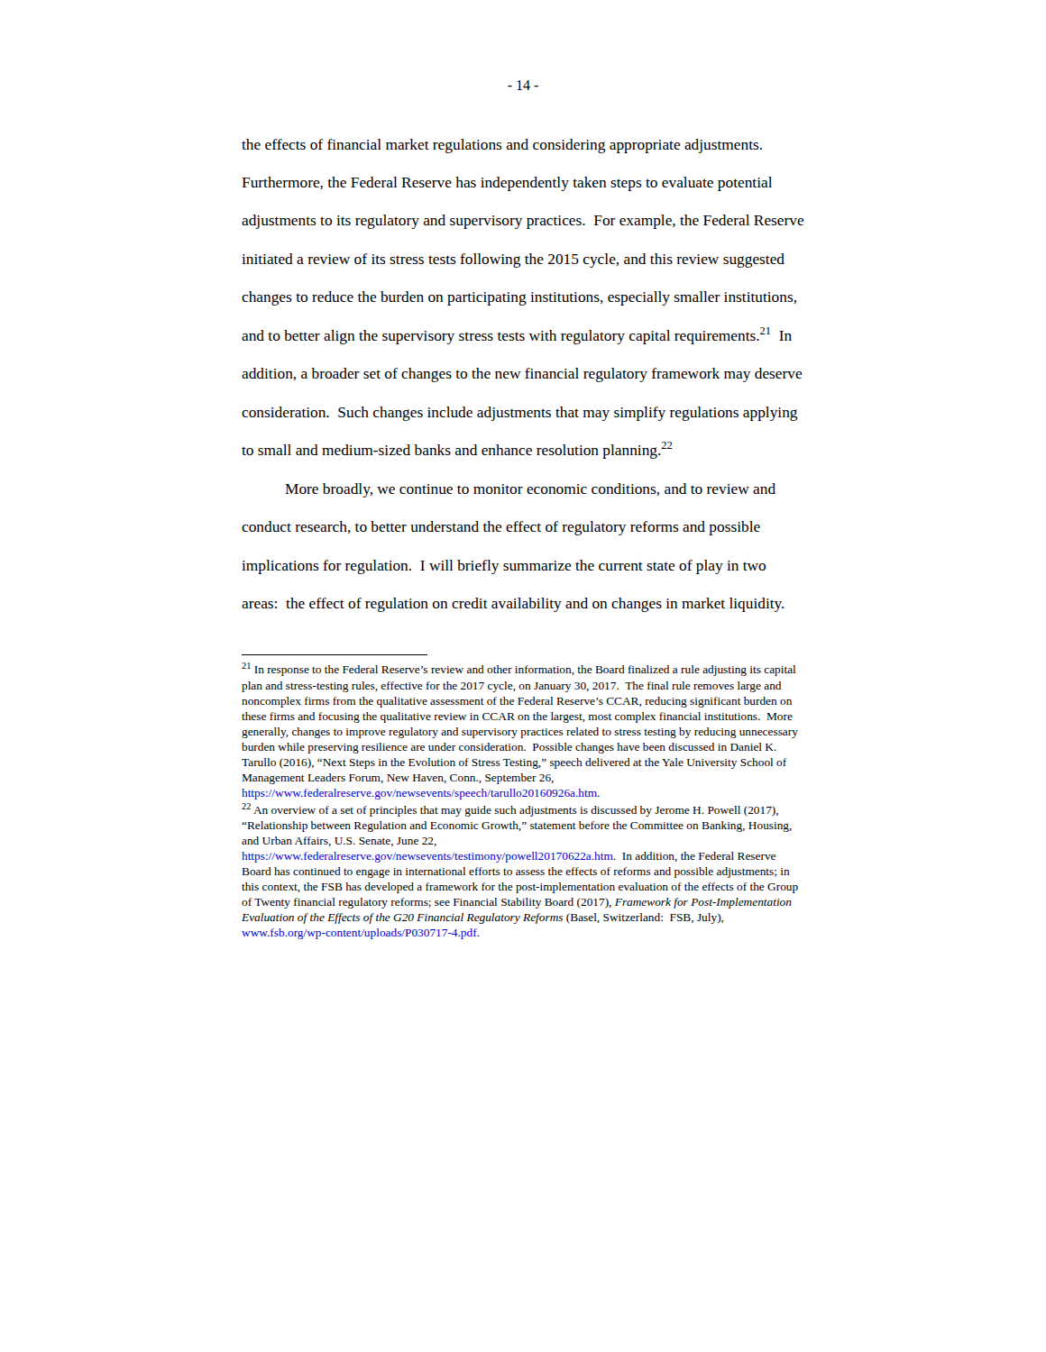- 14 -
the effects of financial market regulations and considering appropriate adjustments. Furthermore, the Federal Reserve has independently taken steps to evaluate potential adjustments to its regulatory and supervisory practices. For example, the Federal Reserve initiated a review of its stress tests following the 2015 cycle, and this review suggested changes to reduce the burden on participating institutions, especially smaller institutions, and to better align the supervisory stress tests with regulatory capital requirements.21 In addition, a broader set of changes to the new financial regulatory framework may deserve consideration. Such changes include adjustments that may simplify regulations applying to small and medium-sized banks and enhance resolution planning.22
More broadly, we continue to monitor economic conditions, and to review and conduct research, to better understand the effect of regulatory reforms and possible implications for regulation. I will briefly summarize the current state of play in two areas: the effect of regulation on credit availability and on changes in market liquidity.
21 In response to the Federal Reserve’s review and other information, the Board finalized a rule adjusting its capital plan and stress-testing rules, effective for the 2017 cycle, on January 30, 2017. The final rule removes large and noncomplex firms from the qualitative assessment of the Federal Reserve’s CCAR, reducing significant burden on these firms and focusing the qualitative review in CCAR on the largest, most complex financial institutions. More generally, changes to improve regulatory and supervisory practices related to stress testing by reducing unnecessary burden while preserving resilience are under consideration. Possible changes have been discussed in Daniel K. Tarullo (2016), “Next Steps in the Evolution of Stress Testing,” speech delivered at the Yale University School of Management Leaders Forum, New Haven, Conn., September 26, https://www.federalreserve.gov/newsevents/speech/tarullo20160926a.htm.
22 An overview of a set of principles that may guide such adjustments is discussed by Jerome H. Powell (2017), “Relationship between Regulation and Economic Growth,” statement before the Committee on Banking, Housing, and Urban Affairs, U.S. Senate, June 22, https://www.federalreserve.gov/newsevents/testimony/powell20170622a.htm. In addition, the Federal Reserve Board has continued to engage in international efforts to assess the effects of reforms and possible adjustments; in this context, the FSB has developed a framework for the post-implementation evaluation of the effects of the Group of Twenty financial regulatory reforms; see Financial Stability Board (2017), Framework for Post-Implementation Evaluation of the Effects of the G20 Financial Regulatory Reforms (Basel, Switzerland: FSB, July), www.fsb.org/wp-content/uploads/P030717-4.pdf.